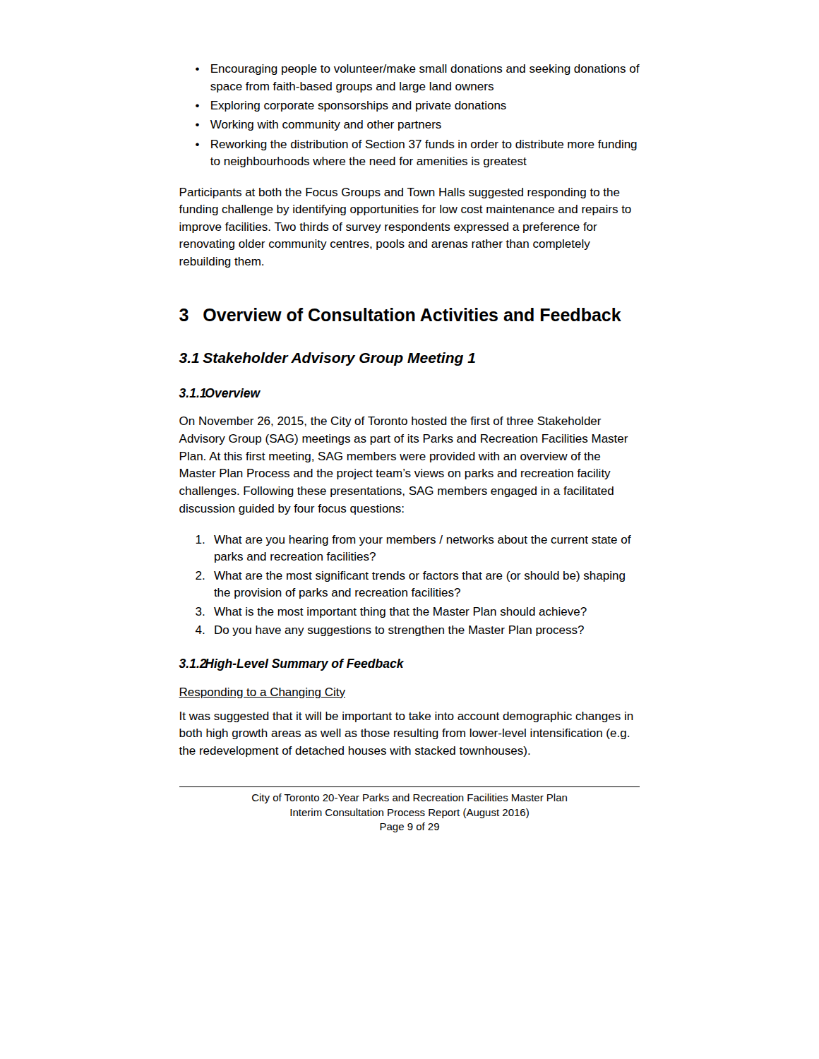Encouraging people to volunteer/make small donations and seeking donations of space from faith-based groups and large land owners
Exploring corporate sponsorships and private donations
Working with community and other partners
Reworking the distribution of Section 37 funds in order to distribute more funding to neighbourhoods where the need for amenities is greatest
Participants at both the Focus Groups and Town Halls suggested responding to the funding challenge by identifying opportunities for low cost maintenance and repairs to improve facilities. Two thirds of survey respondents expressed a preference for renovating older community centres, pools and arenas rather than completely rebuilding them.
3 Overview of Consultation Activities and Feedback
3.1 Stakeholder Advisory Group Meeting 1
3.1.1 Overview
On November 26, 2015, the City of Toronto hosted the first of three Stakeholder Advisory Group (SAG) meetings as part of its Parks and Recreation Facilities Master Plan. At this first meeting, SAG members were provided with an overview of the Master Plan Process and the project team’s views on parks and recreation facility challenges. Following these presentations, SAG members engaged in a facilitated discussion guided by four focus questions:
What are you hearing from your members / networks about the current state of parks and recreation facilities?
What are the most significant trends or factors that are (or should be) shaping the provision of parks and recreation facilities?
What is the most important thing that the Master Plan should achieve?
Do you have any suggestions to strengthen the Master Plan process?
3.1.2 High-Level Summary of Feedback
Responding to a Changing City
It was suggested that it will be important to take into account demographic changes in both high growth areas as well as those resulting from lower-level intensification (e.g. the redevelopment of detached houses with stacked townhouses).
City of Toronto 20-Year Parks and Recreation Facilities Master Plan
Interim Consultation Process Report (August 2016)
Page 9 of 29